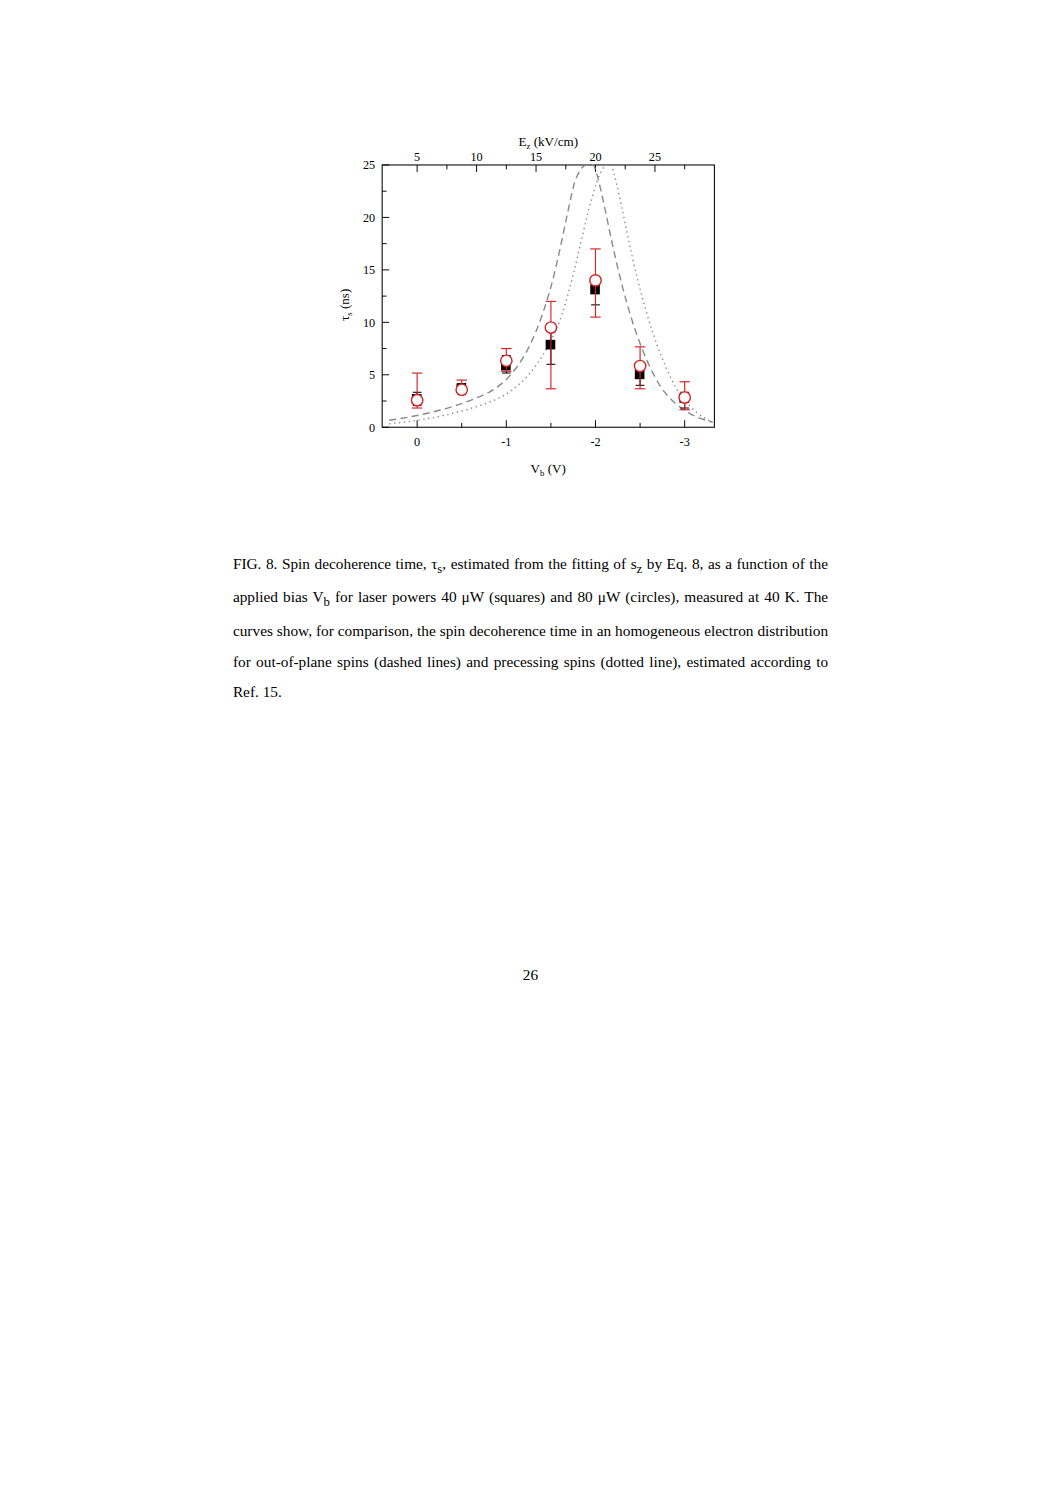Ez (kV/cm) 5 10 15 20 25 0 5 10 15 20 25 τs (ns) 0 -1 -2 -3 Vb (V)
FIG. 8. Spin decoherence time, τs, estimated from the fitting of sz by Eq. 8, as a function of the applied bias Vb for laser powers 40 μW (squares) and 80 μW (circles), measured at 40 K. The curves show, for comparison, the spin decoherence time in an homogeneous electron distribution for out-of-plane spins (dashed lines) and precessing spins (dotted line), estimated according to Ref. 15.
26